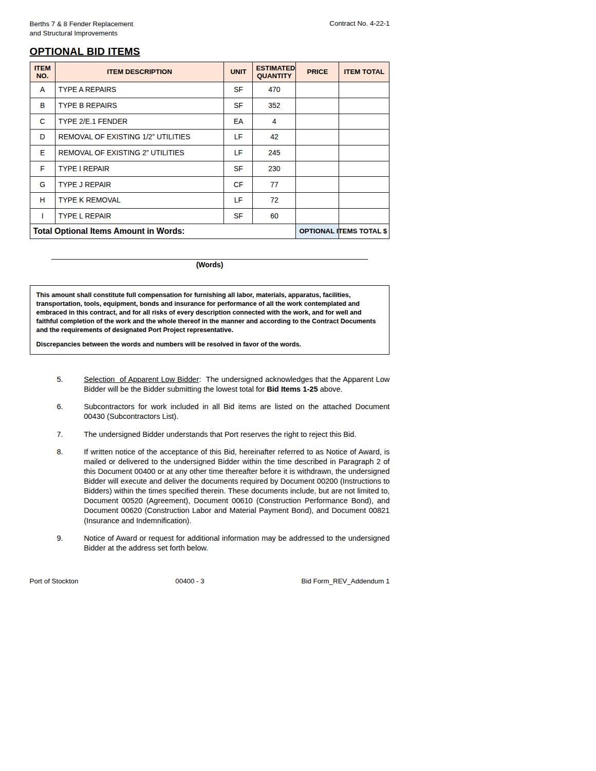Berths 7 & 8 Fender Replacement
and Structural Improvements
Contract No. 4-22-1
OPTIONAL BID ITEMS
| ITEM NO. | ITEM DESCRIPTION | UNIT | ESTIMATED QUANTITY | PRICE | ITEM TOTAL |
| --- | --- | --- | --- | --- | --- |
| A | TYPE A REPAIRS | SF | 470 | | |
| B | TYPE B REPAIRS | SF | 352 | | |
| C | TYPE 2/E.1 FENDER | EA | 4 | | |
| D | REMOVAL OF EXISTING 1/2” UTILITIES | LF | 42 | | |
| E | REMOVAL OF EXISTING 2” UTILITIES | LF | 245 | | |
| F | TYPE I REPAIR | SF | 230 | | |
| G | TYPE J REPAIR | CF | 77 | | |
| H | TYPE K REMOVAL | LF | 72 | | |
| I | TYPE L REPAIR | SF | 60 | | |
| Total Optional Items Amount in Words: | OPTIONAL ITEMS TOTAL $ | |
(Words)
This amount shall constitute full compensation for furnishing all labor, materials, apparatus, facilities, transportation, tools, equipment, bonds and insurance for performance of all the work contemplated and embraced in this contract, and for all risks of every description connected with the work, and for well and faithful completion of the work and the whole thereof in the manner and according to the Contract Documents and the requirements of designated Port Project representative.
Discrepancies between the words and numbers will be resolved in favor of the words.
5. Selection of Apparent Low Bidder: The undersigned acknowledges that the Apparent Low Bidder will be the Bidder submitting the lowest total for Bid Items 1-25 above.
6. Subcontractors for work included in all Bid items are listed on the attached Document 00430 (Subcontractors List).
7. The undersigned Bidder understands that Port reserves the right to reject this Bid.
8. If written notice of the acceptance of this Bid, hereinafter referred to as Notice of Award, is mailed or delivered to the undersigned Bidder within the time described in Paragraph 2 of this Document 00400 or at any other time thereafter before it is withdrawn, the undersigned Bidder will execute and deliver the documents required by Document 00200 (Instructions to Bidders) within the times specified therein. These documents include, but are not limited to, Document 00520 (Agreement), Document 00610 (Construction Performance Bond), and Document 00620 (Construction Labor and Material Payment Bond), and Document 00821 (Insurance and Indemnification).
9. Notice of Award or request for additional information may be addressed to the undersigned Bidder at the address set forth below.
Port of Stockton
00400 - 3
Bid Form_REV_Addendum 1